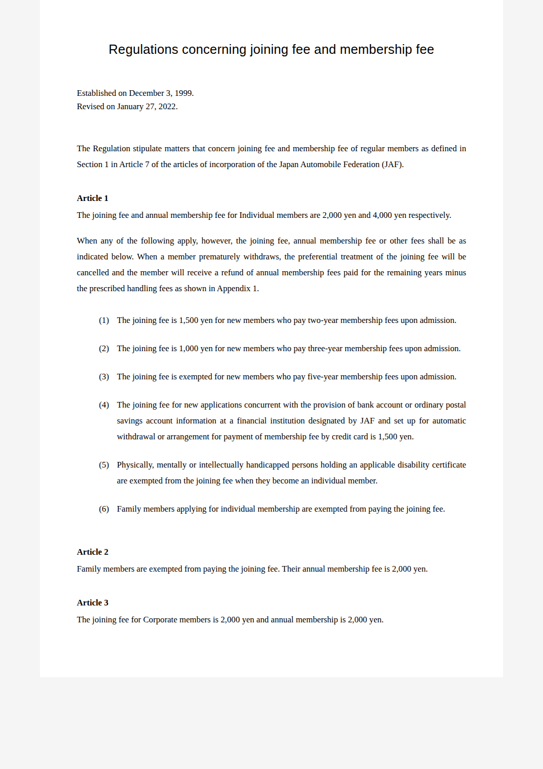Regulations concerning joining fee and membership fee
Established on December 3, 1999.
Revised on January 27, 2022.
The Regulation stipulate matters that concern joining fee and membership fee of regular members as defined in Section 1 in Article 7 of the articles of incorporation of the Japan Automobile Federation (JAF).
Article 1
The joining fee and annual membership fee for Individual members are 2,000 yen and 4,000 yen respectively.
When any of the following apply, however, the joining fee, annual membership fee or other fees shall be as indicated below. When a member prematurely withdraws, the preferential treatment of the joining fee will be cancelled and the member will receive a refund of annual membership fees paid for the remaining years minus the prescribed handling fees as shown in Appendix 1.
(1) The joining fee is 1,500 yen for new members who pay two-year membership fees upon admission.
(2) The joining fee is 1,000 yen for new members who pay three-year membership fees upon admission.
(3) The joining fee is exempted for new members who pay five-year membership fees upon admission.
(4) The joining fee for new applications concurrent with the provision of bank account or ordinary postal savings account information at a financial institution designated by JAF and set up for automatic withdrawal or arrangement for payment of membership fee by credit card is 1,500 yen.
(5) Physically, mentally or intellectually handicapped persons holding an applicable disability certificate are exempted from the joining fee when they become an individual member.
(6) Family members applying for individual membership are exempted from paying the joining fee.
Article 2
Family members are exempted from paying the joining fee. Their annual membership fee is 2,000 yen.
Article 3
The joining fee for Corporate members is 2,000 yen and annual membership is 2,000 yen.